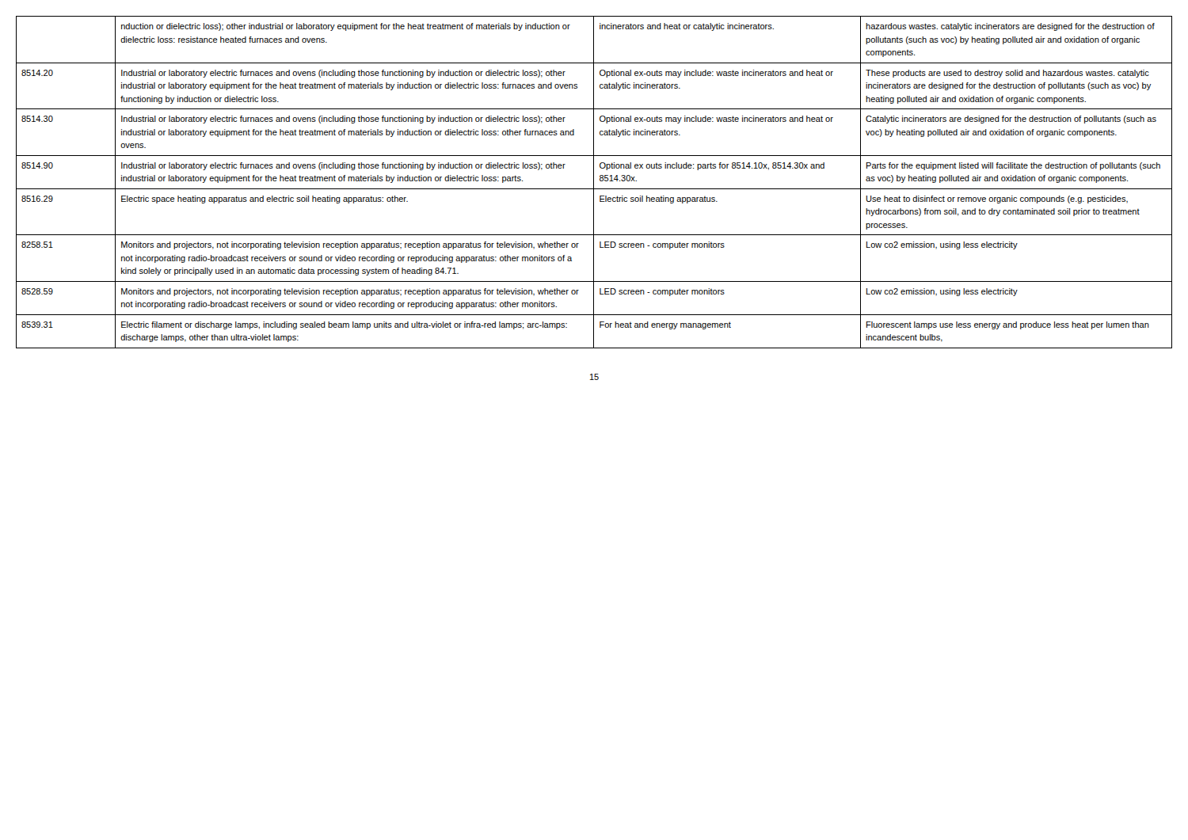| | nduction or dielectric loss); other industrial or laboratory equipment for the heat treatment of materials by induction or dielectric loss: resistance heated furnaces and ovens. | incinerators and heat or catalytic incinerators. | hazardous wastes. catalytic incinerators are designed for the destruction of pollutants (such as voc) by heating polluted air and oxidation of organic components. |
| 8514.20 | Industrial or laboratory electric furnaces and ovens (including those functioning by induction or dielectric loss); other industrial or laboratory equipment for the heat treatment of materials by induction or dielectric loss: furnaces and ovens functioning by induction or dielectric loss. | Optional ex-outs may include: waste incinerators and heat or catalytic incinerators. | These products are used to destroy solid and hazardous wastes. catalytic incinerators are designed for the destruction of pollutants (such as voc) by heating polluted air and oxidation of organic components. |
| 8514.30 | Industrial or laboratory electric furnaces and ovens (including those functioning by induction or dielectric loss); other industrial or laboratory equipment for the heat treatment of materials by induction or dielectric loss: other furnaces and ovens. | Optional ex-outs may include: waste incinerators and heat or catalytic incinerators. | Catalytic incinerators are designed for the destruction of pollutants (such as voc) by heating polluted air and oxidation of organic components. |
| 8514.90 | Industrial or laboratory electric furnaces and ovens (including those functioning by induction or dielectric loss); other industrial or laboratory equipment for the heat treatment of materials by induction or dielectric loss: parts. | Optional ex outs include: parts for 8514.10x, 8514.30x and 8514.30x. | Parts for the equipment listed will facilitate the destruction of pollutants (such as voc) by heating polluted air and oxidation of organic components. |
| 8516.29 | Electric space heating apparatus and electric soil heating apparatus: other. | Electric soil heating apparatus. | Use heat to disinfect or remove organic compounds (e.g. pesticides, hydrocarbons) from soil, and to dry contaminated soil prior to treatment processes. |
| 8258.51 | Monitors and projectors, not incorporating television reception apparatus; reception apparatus for television, whether or not incorporating radio-broadcast receivers or sound or video recording or reproducing apparatus: other monitors of a kind solely or principally used in an automatic data processing system of heading 84.71. | LED screen - computer monitors | Low co2 emission, using less electricity |
| 8528.59 | Monitors and projectors, not incorporating television reception apparatus; reception apparatus for television, whether or not incorporating radio-broadcast receivers or sound or video recording or reproducing apparatus: other monitors. | LED screen - computer monitors | Low co2 emission, using less electricity |
| 8539.31 | Electric filament or discharge lamps, including sealed beam lamp units and ultra-violet or infra-red lamps; arc-lamps: discharge lamps, other than ultra-violet lamps: | For heat and energy management | Fluorescent lamps use less energy and produce less heat per lumen than incandescent bulbs, |
15